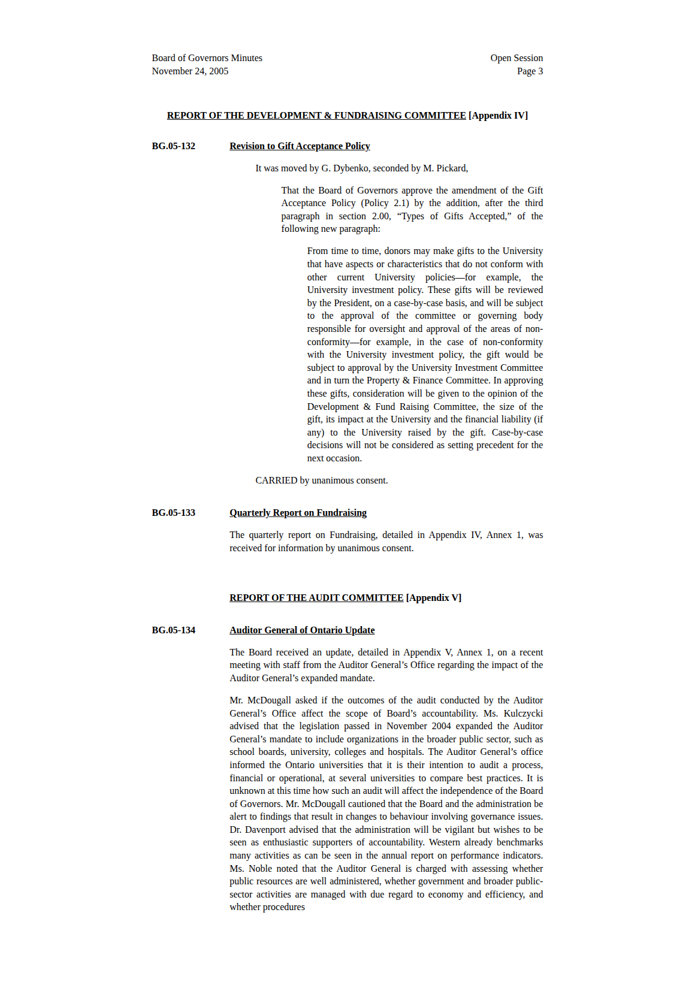Board of Governors Minutes
Open Session
November 24, 2005
Page 3
REPORT OF THE DEVELOPMENT & FUNDRAISING COMMITTEE [Appendix IV]
BG.05-132
Revision to Gift Acceptance Policy
It was moved by G. Dybenko, seconded by M. Pickard,
That the Board of Governors approve the amendment of the Gift Acceptance Policy (Policy 2.1) by the addition, after the third paragraph in section 2.00, “Types of Gifts Accepted,” of the following new paragraph:
From time to time, donors may make gifts to the University that have aspects or characteristics that do not conform with other current University policies—for example, the University investment policy. These gifts will be reviewed by the President, on a case-by-case basis, and will be subject to the approval of the committee or governing body responsible for oversight and approval of the areas of non-conformity—for example, in the case of non-conformity with the University investment policy, the gift would be subject to approval by the University Investment Committee and in turn the Property & Finance Committee. In approving these gifts, consideration will be given to the opinion of the Development & Fund Raising Committee, the size of the gift, its impact at the University and the financial liability (if any) to the University raised by the gift. Case-by-case decisions will not be considered as setting precedent for the next occasion.
CARRIED by unanimous consent.
BG.05-133
Quarterly Report on Fundraising
The quarterly report on Fundraising, detailed in Appendix IV, Annex 1, was received for information by unanimous consent.
REPORT OF THE AUDIT COMMITTEE [Appendix V]
BG.05-134
Auditor General of Ontario Update
The Board received an update, detailed in Appendix V, Annex 1, on a recent meeting with staff from the Auditor General’s Office regarding the impact of the Auditor General’s expanded mandate.
Mr. McDougall asked if the outcomes of the audit conducted by the Auditor General’s Office affect the scope of Board’s accountability. Ms. Kulczycki advised that the legislation passed in November 2004 expanded the Auditor General’s mandate to include organizations in the broader public sector, such as school boards, university, colleges and hospitals. The Auditor General’s office informed the Ontario universities that it is their intention to audit a process, financial or operational, at several universities to compare best practices. It is unknown at this time how such an audit will affect the independence of the Board of Governors. Mr. McDougall cautioned that the Board and the administration be alert to findings that result in changes to behaviour involving governance issues. Dr. Davenport advised that the administration will be vigilant but wishes to be seen as enthusiastic supporters of accountability. Western already benchmarks many activities as can be seen in the annual report on performance indicators. Ms. Noble noted that the Auditor General is charged with assessing whether public resources are well administered, whether government and broader public-sector activities are managed with due regard to economy and efficiency, and whether procedures